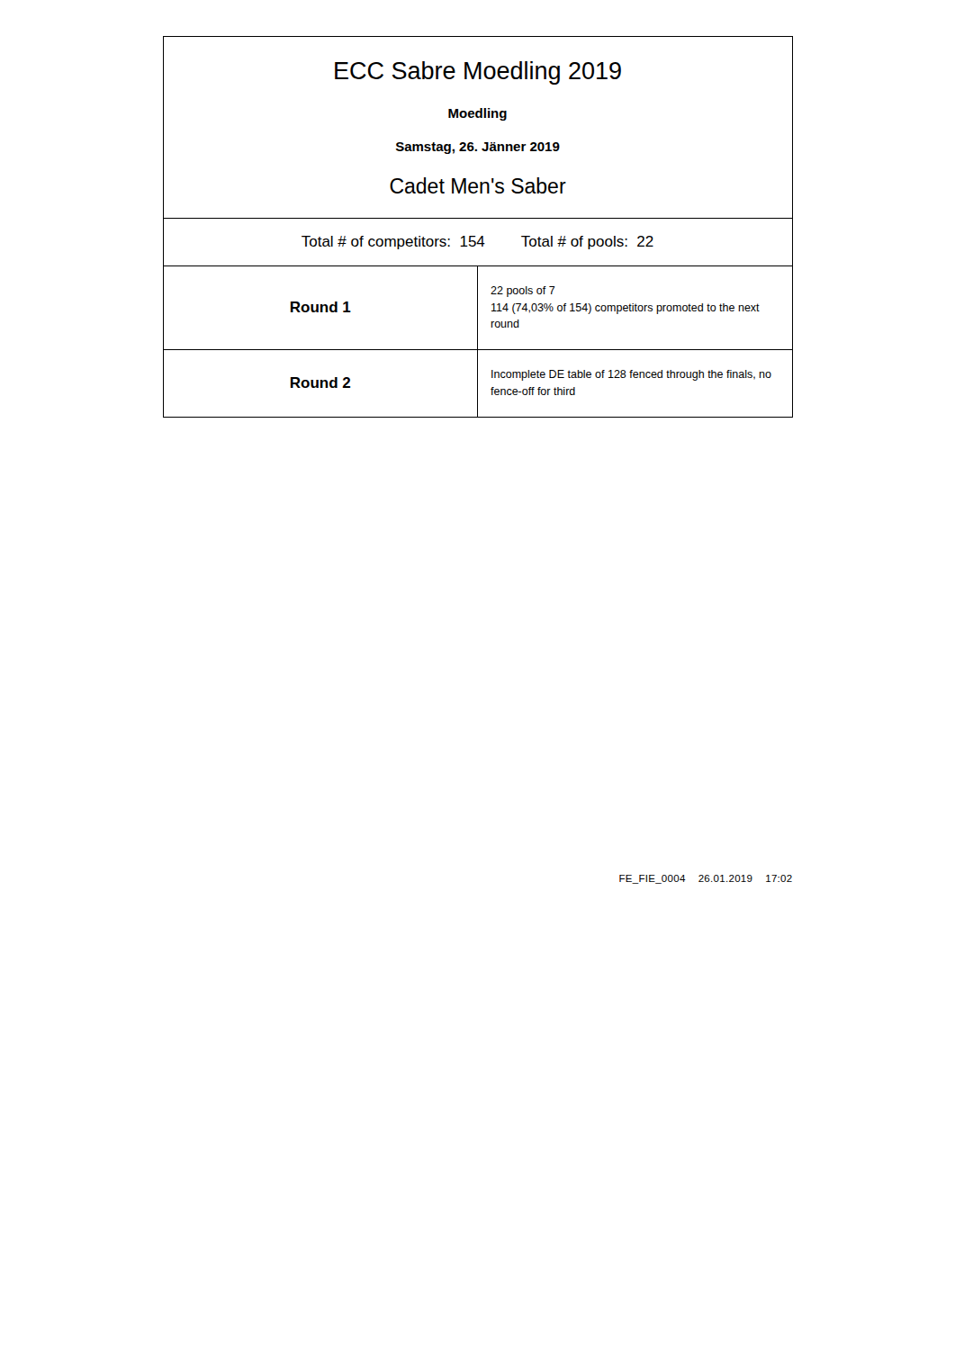| ECC Sabre Moedling 2019 Moedling Samstag, 26. Jänner 2019 Cadet Men's Saber |
| Total # of competitors: 154 Total # of pools: 22 |
| Round 1 | 22 pools of 7 114 (74,03% of 154) competitors promoted to the next round |
| Round 2 | Incomplete DE table of 128 fenced through the finals, no fence-off for third |
FE_FIE_000426.01.201917:02